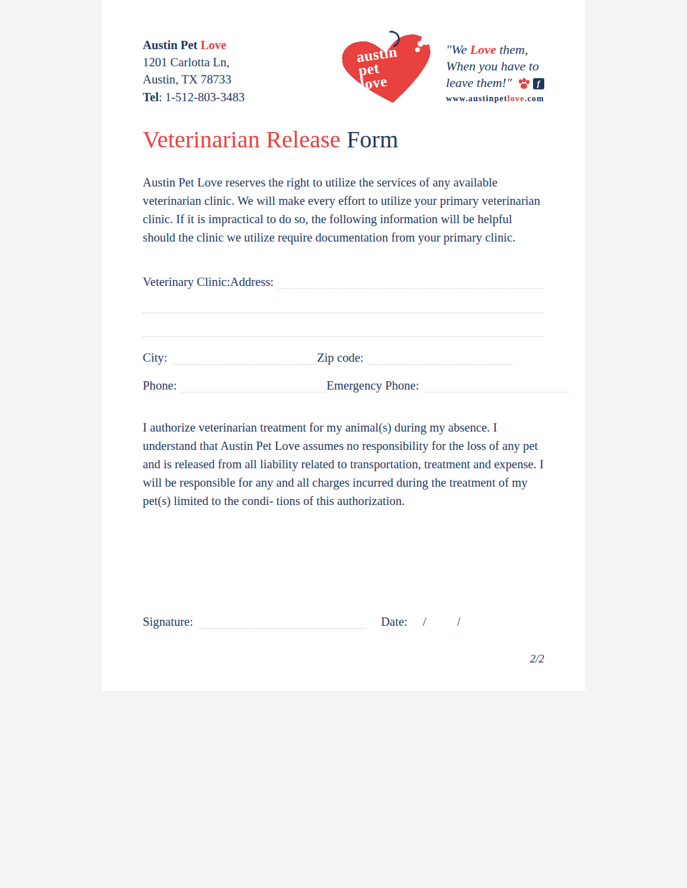Austin Pet Love
1201 Carlotta Ln,
Austin, TX 78733
Tel: 1-512-803-3483
austin
pet
love
"We Love them,
When you have to
leave them!" f
www.austinpetlove.com
Veterinarian Release Form
Austin Pet Love reserves the right to utilize the services of any available veterinarian clinic. We will make every effort to utilize your primary veterinarian clinic. If it is impractical to do so, the following information will be helpful should the clinic we utilize require documentation from your primary clinic.
Veterinary Clinic:Address:
City: Zip code:
Phone: Emergency Phone:
I authorize veterinarian treatment for my animal(s) during my absence. I understand that Austin Pet Love assumes no responsibility for the loss of any pet and is released from all liability related to transportation, treatment and expense. I will be responsible for any and all charges incurred during the treatment of my pet(s) limited to the condi- tions of this authorization.
Signature: Date: / /
2/2